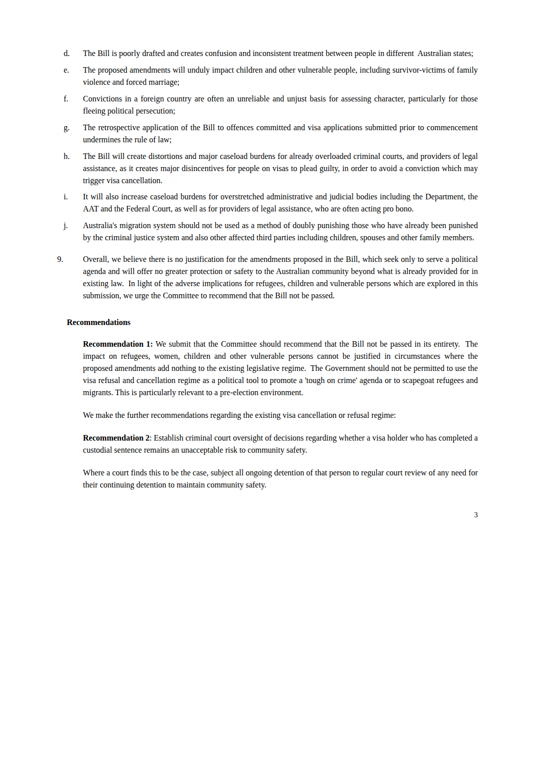d. The Bill is poorly drafted and creates confusion and inconsistent treatment between people in different Australian states;
e. The proposed amendments will unduly impact children and other vulnerable people, including survivor-victims of family violence and forced marriage;
f. Convictions in a foreign country are often an unreliable and unjust basis for assessing character, particularly for those fleeing political persecution;
g. The retrospective application of the Bill to offences committed and visa applications submitted prior to commencement undermines the rule of law;
h. The Bill will create distortions and major caseload burdens for already overloaded criminal courts, and providers of legal assistance, as it creates major disincentives for people on visas to plead guilty, in order to avoid a conviction which may trigger visa cancellation.
i. It will also increase caseload burdens for overstretched administrative and judicial bodies including the Department, the AAT and the Federal Court, as well as for providers of legal assistance, who are often acting pro bono.
j. Australia's migration system should not be used as a method of doubly punishing those who have already been punished by the criminal justice system and also other affected third parties including children, spouses and other family members.
9. Overall, we believe there is no justification for the amendments proposed in the Bill, which seek only to serve a political agenda and will offer no greater protection or safety to the Australian community beyond what is already provided for in existing law. In light of the adverse implications for refugees, children and vulnerable persons which are explored in this submission, we urge the Committee to recommend that the Bill not be passed.
Recommendations
Recommendation 1: We submit that the Committee should recommend that the Bill not be passed in its entirety. The impact on refugees, women, children and other vulnerable persons cannot be justified in circumstances where the proposed amendments add nothing to the existing legislative regime. The Government should not be permitted to use the visa refusal and cancellation regime as a political tool to promote a 'tough on crime' agenda or to scapegoat refugees and migrants. This is particularly relevant to a pre-election environment.
We make the further recommendations regarding the existing visa cancellation or refusal regime:
Recommendation 2: Establish criminal court oversight of decisions regarding whether a visa holder who has completed a custodial sentence remains an unacceptable risk to community safety.
Where a court finds this to be the case, subject all ongoing detention of that person to regular court review of any need for their continuing detention to maintain community safety.
3